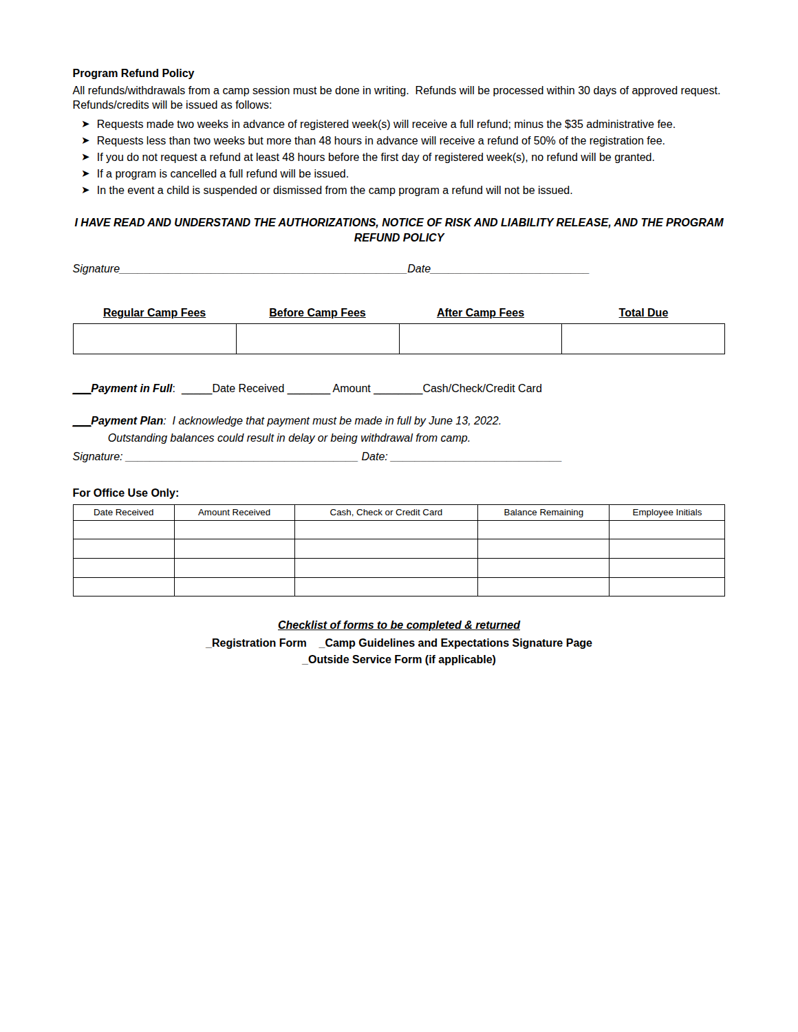Program Refund Policy
All refunds/withdrawals from a camp session must be done in writing. Refunds will be processed within 30 days of approved request. Refunds/credits will be issued as follows:
Requests made two weeks in advance of registered week(s) will receive a full refund; minus the $35 administrative fee.
Requests less than two weeks but more than 48 hours in advance will receive a refund of 50% of the registration fee.
If you do not request a refund at least 48 hours before the first day of registered week(s), no refund will be granted.
If a program is cancelled a full refund will be issued.
In the event a child is suspended or dismissed from the camp program a refund will not be issued.
I HAVE READ AND UNDERSTAND THE AUTHORIZATIONS, NOTICE OF RISK AND LIABILITY RELEASE, AND THE PROGRAM REFUND POLICY
Signature_______________________________________________Date__________________________
| Regular Camp Fees | Before Camp Fees | After Camp Fees | Total Due |
| --- | --- | --- | --- |
___Payment in Full: _____Date Received _______ Amount ________Cash/Check/Credit Card
___Payment Plan: I acknowledge that payment must be made in full by June 13, 2022.
Outstanding balances could result in delay or being withdrawal from camp.
Signature: ______________________________________ Date: ____________________________
For Office Use Only:
| Date Received | Amount Received | Cash, Check or Credit Card | Balance Remaining | Employee Initials |
| --- | --- | --- | --- | --- |
Checklist of forms to be completed & returned _Registration Form _Camp Guidelines and Expectations Signature Page
_Outside Service Form (if applicable)